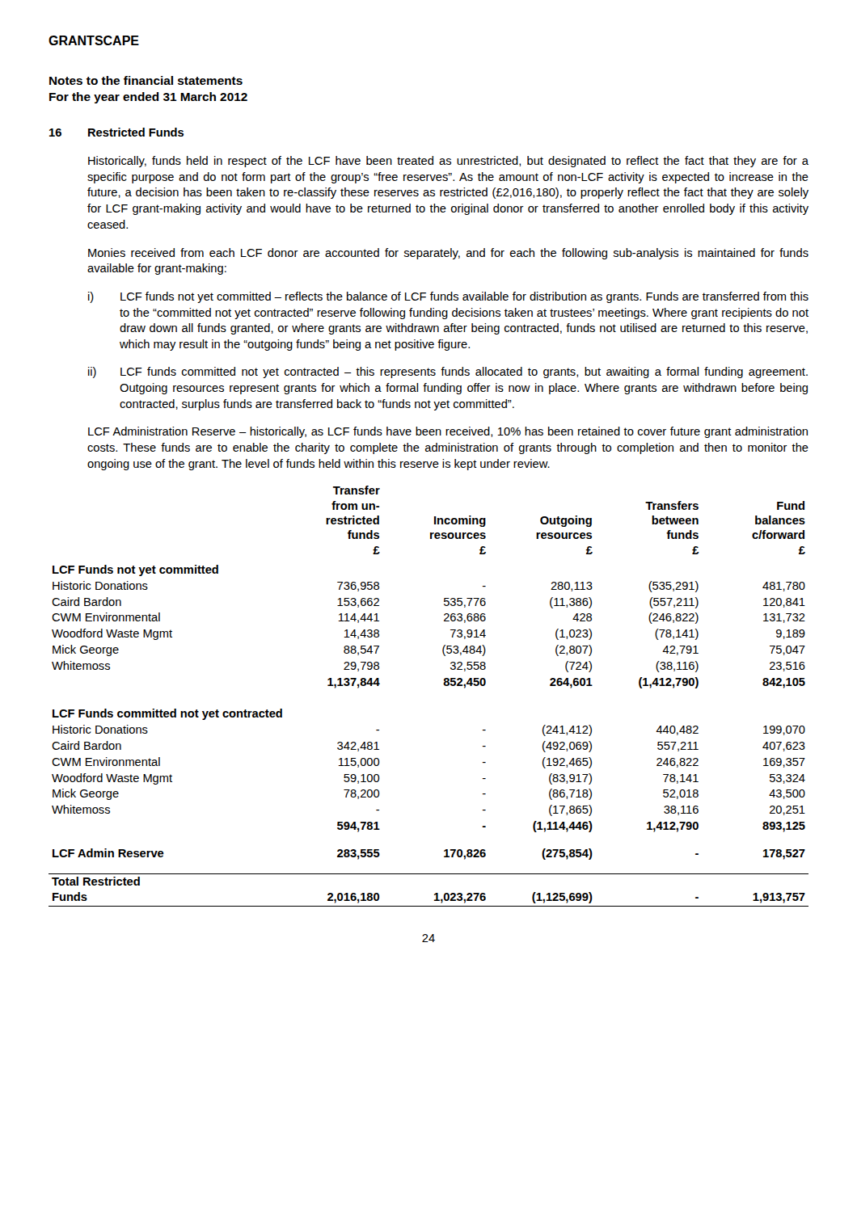GRANTSCAPE
Notes to the financial statements
For the year ended 31 March 2012
16
Restricted Funds
Historically, funds held in respect of the LCF have been treated as unrestricted, but designated to reflect the fact that they are for a specific purpose and do not form part of the group’s “free reserves”. As the amount of non-LCF activity is expected to increase in the future, a decision has been taken to re-classify these reserves as restricted (£2,016,180), to properly reflect the fact that they are solely for LCF grant-making activity and would have to be returned to the original donor or transferred to another enrolled body if this activity ceased.
Monies received from each LCF donor are accounted for separately, and for each the following sub-analysis is maintained for funds available for grant-making:
i) LCF funds not yet committed – reflects the balance of LCF funds available for distribution as grants. Funds are transferred from this to the “committed not yet contracted” reserve following funding decisions taken at trustees’ meetings. Where grant recipients do not draw down all funds granted, or where grants are withdrawn after being contracted, funds not utilised are returned to this reserve, which may result in the “outgoing funds” being a net positive figure.
ii) LCF funds committed not yet contracted – this represents funds allocated to grants, but awaiting a formal funding agreement. Outgoing resources represent grants for which a formal funding offer is now in place. Where grants are withdrawn before being contracted, surplus funds are transferred back to “funds not yet committed”.
LCF Administration Reserve – historically, as LCF funds have been received, 10% has been retained to cover future grant administration costs. These funds are to enable the charity to complete the administration of grants through to completion and then to monitor the ongoing use of the grant. The level of funds held within this reserve is kept under review.
| | Transfer from un- restricted funds | Incoming resources | Outgoing resources | Transfers between funds | Fund balances c/forward |
| --- | --- | --- | --- | --- | --- |
| | £ | £ | £ | £ | £ |
| LCF Funds not yet committed |
| Historic Donations | 736,958 | - | 280,113 | (535,291) | 481,780 |
| Caird Bardon | 153,662 | 535,776 | (11,386) | (557,211) | 120,841 |
| CWM Environmental | 114,441 | 263,686 | 428 | (246,822) | 131,732 |
| Woodford Waste Mgmt | 14,438 | 73,914 | (1,023) | (78,141) | 9,189 |
| Mick George | 88,547 | (53,484) | (2,807) | 42,791 | 75,047 |
| Whitemoss | 29,798 | 32,558 | (724) | (38,116) | 23,516 |
| | 1,137,844 | 852,450 | 264,601 | (1,412,790) | 842,105 |
| LCF Funds committed not yet contracted |
| Historic Donations | - | - | (241,412) | 440,482 | 199,070 |
| Caird Bardon | 342,481 | - | (492,069) | 557,211 | 407,623 |
| CWM Environmental | 115,000 | - | (192,465) | 246,822 | 169,357 |
| Woodford Waste Mgmt | 59,100 | - | (83,917) | 78,141 | 53,324 |
| Mick George | 78,200 | - | (86,718) | 52,018 | 43,500 |
| Whitemoss | - | - | (17,865) | 38,116 | 20,251 |
| | 594,781 | - | (1,114,446) | 1,412,790 | 893,125 |
| LCF Admin Reserve | 283,555 | 170,826 | (275,854) | - | 178,527 |
| Total Restricted Funds | 2,016,180 | 1,023,276 | (1,125,699) | - | 1,913,757 |
24